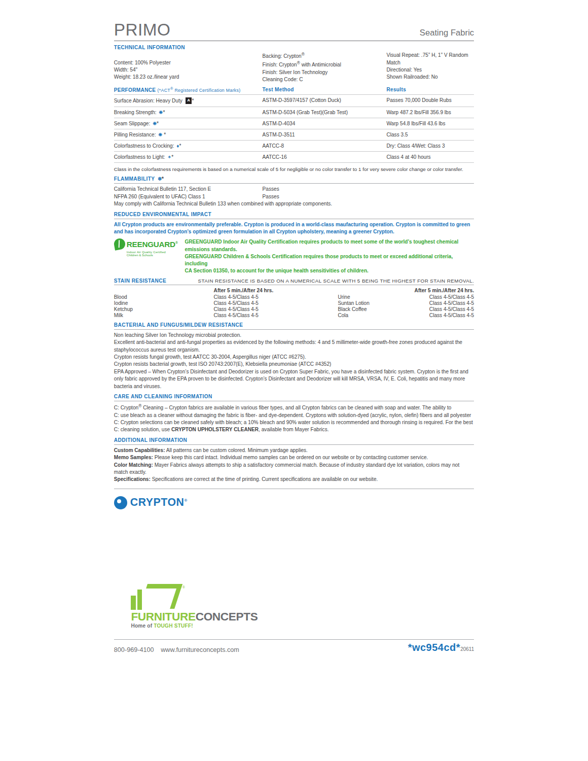PRIMO
Seating Fabric
Technical Information
Content: 100% Polyester
Width: 54"
Weight: 18.23 oz./linear yard
Backing: Crypton®
Finish: Crypton® with Antimicrobial
Finish: Silver Ion Technology
Cleaning Code: C
Visual Repeat: .75” H, 1” V Random Match
Directional: Yes
Shown Railroaded: No
| PERFORMANCE (*ACT ® Registered Certification Marks) | Test Method | Results |
| --- | --- | --- |
| Surface Abrasion: Heavy Duty A * | ASTM-D-3597/4157 (Cotton Duck) | Passes 70,000 Double Rubs |
| Breaking Strength: ✺ * | ASTM-D-5034 (Grab Test)(Grab Test) | Warp 487.2 lbs/Fill 356.9 lbs |
| Seam Slippage: ✺ * | ASTM-D-4034 | Warp 54.8 lbs/Fill 43.6 lbs |
| Pilling Resistance: ✺ * | ASTM-D-3511 | Class 3.5 |
| Colorfastness to Crocking: ♦ * | AATCC-8 | Dry: Class 4/Wet: Class 3 |
| Colorfastness to Light: ✶ * | AATCC-16 | Class 4 at 40 hours |
Class in the colorfastness requirements is based on a numerical scale of 5 for negligible or no color transfer to 1 for very severe color change or color transfer.
Flammability ❄*
California Technical Bulletin 117, Section E Passes
NFPA 260 (Equivalent to UFAC) Class 1 Passes
May comply with California Technical Bulletin 133 when combined with appropriate components.
Reduced Environmental Impact
All Crypton products are environmentally preferable. Crypton is produced in a world-class maufacturing operation. Crypton is committed to green and has incorporated Crypton’s optimized green formulation in all Crypton upholstery, meaning a greener Crypton.
REENGUARD®
Indoor Air Quality Certified
Children & Schools
GREENGUARD Indoor Air Quality Certification requires products to meet some of the world’s toughest chemical emissions standards.
GREENGUARD Children & Schools Certification requires those products to meet or exceed additional criteria, including
CA Section 01350, to account for the unique health sensitivities of children.
Stain Resistance Stain Resistance is based on a numerical scale with 5 being the highest for stain removal.
| | After 5 min./After 24 hrs. | | After 5 min./After 24 hrs. |
| Blood | Class 4-5/Class 4-5 | Urine | Class 4-5/Class 4-5 |
| Iodine | Class 4-5/Class 4-5 | Suntan Lotion | Class 4-5/Class 4-5 |
| Ketchup | Class 4-5/Class 4-5 | Black Coffee | Class 4-5/Class 4-5 |
| Milk | Class 4-5/Class 4-5 | Cola | Class 4-5/Class 4-5 |
Bacterial and Fungus/Mildew Resistance
Non leaching Silver Ion Technology microbial protection.
Excellent anti-bacterial and anti-fungal properties as evidenced by the following methods: 4 and 5 millimeter-wide growth-free zones produced against the staphylococcus aureus test organism.
Crypton resists fungal growth, test AATCC 30-2004, Aspergillus niger (ATCC #6275).
Crypton resists bacterial growth, test ISO 20743:2007(E), Klebsiella pneumoniae (ATCC #4352)
EPA Approved – When Crypton’s Disinfectant and Deodorizer is used on Crypton Super Fabric, you have a disinfected fabric system. Crypton is the first and only fabric approved by the EPA proven to be disinfected. Crypton’s Disinfectant and Deodorizer will kill MRSA, VRSA, IV, E. Coli, hepatitis and many more bacteria and viruses.
Care and Cleaning Information
C: Crypton® Cleaning – Crypton fabrics are available in various fiber types, and all Crypton fabrics can be cleaned with soap and water. The ability to
C: use bleach as a cleaner without damaging the fabric is fiber- and dye-dependent. Cryptons with solution-dyed (acrylic, nylon, olefin) fibers and all polyester
C: Crypton selections can be cleaned safely with bleach; a 10% bleach and 90% water solution is recommended and thorough rinsing is required. For the best
C: cleaning solution, use CRYPTON UPHOLSTERY CLEANER, available from Mayer Fabrics.
Additional Information
Custom Capabilities: All patterns can be custom colored. Minimum yardage applies.
Memo Samples: Please keep this card intact. Individual memo samples can be ordered on our website or by contacting customer service.
Color Matching: Mayer Fabrics always attempts to ship a satisfactory commercial match. Because of industry standard dye lot variation, colors may not match exactly.
Specifications: Specifications are correct at the time of printing. Current specifications are available on our website.
CRYPTON®
®
FURNITURE CONCEPTS
Home of TOUGH STUFF!
800-969-4100 www.furnitureconcepts.com
*wc954cd*20611